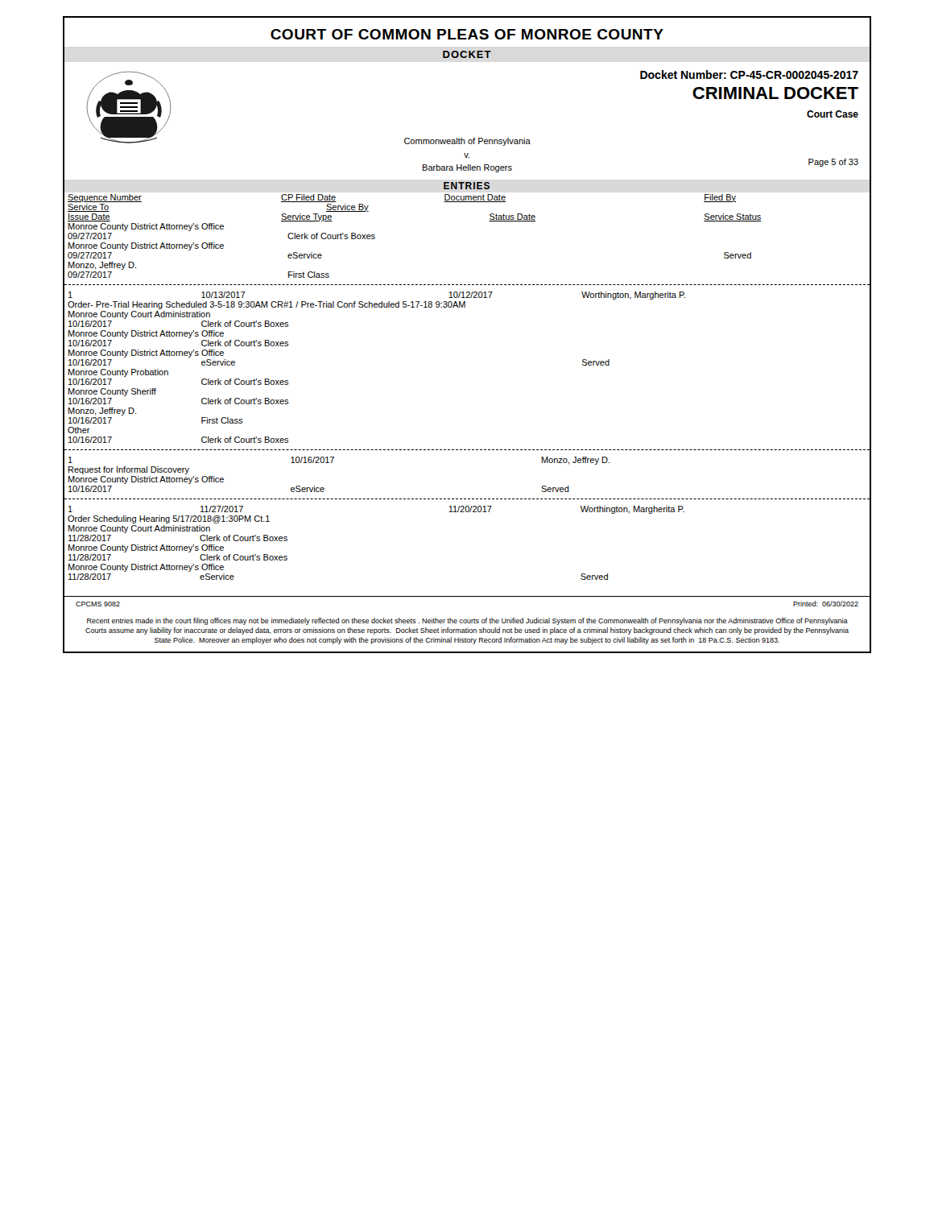COURT OF COMMON PLEAS OF MONROE COUNTY
DOCKET
Docket Number: CP-45-CR-0002045-2017
CRIMINAL DOCKET
Court Case
Commonwealth of Pennsylvania
v.
Barbara Hellen Rogers
Page 5 of 33
ENTRIES
| Sequence Number | CP Filed Date | Document Date | Filed By |
| Service To | Service By | |
| Issue Date | Service Type | Status Date | Service Status |
| Monroe County District Attorney's Office |
| 09/27/2017 | Clerk of Court's Boxes | | |
| Monroe County District Attorney's Office |
| 09/27/2017 | eService | | Served |
| Monzo, Jeffrey D. |
| 09/27/2017 | First Class | | |
| 1 | 10/13/2017 | 10/12/2017 | Worthington, Margherita P. |
| Order- Pre-Trial Hearing Scheduled 3-5-18 9:30AM CR#1 / Pre-Trial Conf Scheduled 5-17-18 9:30AM |
| Monroe County Court Administration |
| 10/16/2017 | Clerk of Court's Boxes | | |
| Monroe County District Attorney's Office |
| 10/16/2017 | Clerk of Court's Boxes | | |
| Monroe County District Attorney's Office |
| 10/16/2017 | eService | | Served |
| Monroe County Probation |
| 10/16/2017 | Clerk of Court's Boxes | | |
| Monroe County Sheriff |
| 10/16/2017 | Clerk of Court's Boxes | | |
| Monzo, Jeffrey D. |
| 10/16/2017 | First Class | | |
| Other |
| 10/16/2017 | Clerk of Court's Boxes | | |
| 1 | 10/16/2017 | | Monzo, Jeffrey D. |
| Request for Informal Discovery |
| Monroe County District Attorney's Office |
| 10/16/2017 | eService | | Served |
| 1 | 11/27/2017 | 11/20/2017 | Worthington, Margherita P. |
| Order Scheduling Hearing 5/17/2018@1:30PM Ct.1 |
| Monroe County Court Administration |
| 11/28/2017 | Clerk of Court's Boxes | | |
| Monroe County District Attorney's Office |
| 11/28/2017 | Clerk of Court's Boxes | | |
| Monroe County District Attorney's Office |
| 11/28/2017 | eService | | Served |
CPCMS 9082 Printed: 06/30/2022
Recent entries made in the court filing offices may not be immediately reflected on these docket sheets . Neither the courts of the Unified Judicial System of the Commonwealth of Pennsylvania nor the Administrative Office of Pennsylvania Courts assume any liability for inaccurate or delayed data, errors or omissions on these reports. Docket Sheet information should not be used in place of a criminal history background check which can only be provided by the Pennsylvania State Police. Moreover an employer who does not comply with the provisions of the Criminal History Record Information Act may be subject to civil liability as set forth in 18 Pa.C.S. Section 9183.